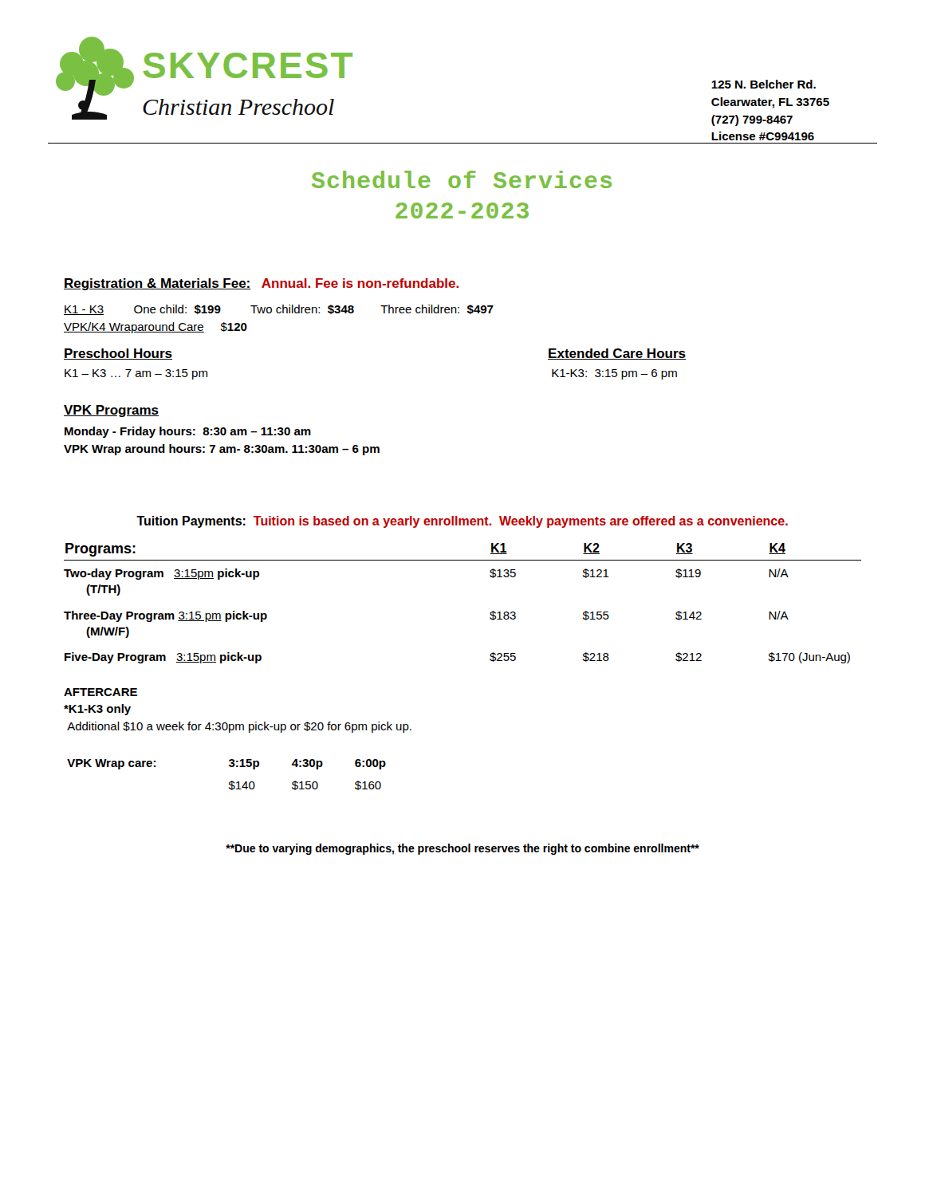SKYCREST Christian Preschool
125 N. Belcher Rd.
Clearwater, FL 33765
(727) 799-8467
License #C994196
Schedule of Services
2022-2023
Registration & Materials Fee: Annual. Fee is non-refundable.
K1 - K3 One child: $199 Two children: $348 Three children: $497
VPK/K4 Wraparound Care $120
Preschool Hours
K1 – K3 … 7 am – 3:15 pm
Extended Care Hours
K1-K3: 3:15 pm – 6 pm
VPK Programs
Monday - Friday hours: 8:30 am – 11:30 am
VPK Wrap around hours: 7 am- 8:30am. 11:30am – 6 pm
Tuition Payments: Tuition is based on a yearly enrollment. Weekly payments are offered as a convenience.
| Programs: | K1 | K2 | K3 | K4 |
| --- | --- | --- | --- | --- |
| Two-day Program 3:15pm pick-up (T/TH) | $135 | $121 | $119 | N/A |
| Three-Day Program 3:15 pm pick-up (M/W/F) | $183 | $155 | $142 | N/A |
| Five-Day Program 3:15pm pick-up | $255 | $218 | $212 | $170 (Jun-Aug) |
AFTERCARE
*K1-K3 only Additional $10 a week for 4:30pm pick-up or $20 for 6pm pick up.
| VPK Wrap care: | 3:15p | 4:30p | 6:00p |
| | $140 | $150 | $160 |
**Due to varying demographics, the preschool reserves the right to combine enrollment**